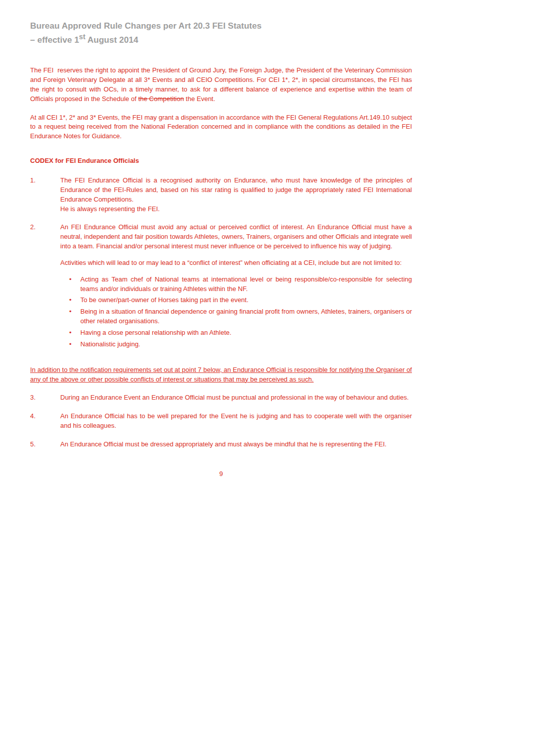Bureau Approved Rule Changes per Art 20.3 FEI Statutes
– effective 1st August 2014
The FEI reserves the right to appoint the President of Ground Jury, the Foreign Judge, the President of the Veterinary Commission and Foreign Veterinary Delegate at all 3* Events and all CEIO Competitions. For CEI 1*, 2*, in special circumstances, the FEI has the right to consult with OCs, in a timely manner, to ask for a different balance of experience and expertise within the team of Officials proposed in the Schedule of the Competition the Event.
At all CEI 1*, 2* and 3* Events, the FEI may grant a dispensation in accordance with the FEI General Regulations Art.149.10 subject to a request being received from the National Federation concerned and in compliance with the conditions as detailed in the FEI Endurance Notes for Guidance.
CODEX for FEI Endurance Officials
1.
The FEI Endurance Official is a recognised authority on Endurance, who must have knowledge of the principles of Endurance of the FEI-Rules and, based on his star rating is qualified to judge the appropriately rated FEI International Endurance Competitions.
He is always representing the FEI.
2.
An FEI Endurance Official must avoid any actual or perceived conflict of interest. An Endurance Official must have a neutral, independent and fair position towards Athletes, owners, Trainers, organisers and other Officials and integrate well into a team. Financial and/or personal interest must never influence or be perceived to influence his way of judging.
Activities which will lead to or may lead to a “conflict of interest” when officiating at a CEI, include but are not limited to:
•Acting as Team chef of National teams at international level or being responsible/co-responsible for selecting teams and/or individuals or training Athletes within the NF.
•To be owner/part-owner of Horses taking part in the event.
•Being in a situation of financial dependence or gaining financial profit from owners, Athletes, trainers, organisers or other related organisations.
•Having a close personal relationship with an Athlete.
•Nationalistic judging.
In addition to the notification requirements set out at point 7 below, an Endurance Official is responsible for notifying the Organiser of any of the above or other possible conflicts of interest or situations that may be perceived as such.
3.
During an Endurance Event an Endurance Official must be punctual and professional in the way of behaviour and duties.
4.
An Endurance Official has to be well prepared for the Event he is judging and has to cooperate well with the organiser and his colleagues.
5.
An Endurance Official must be dressed appropriately and must always be mindful that he is representing the FEI.
9